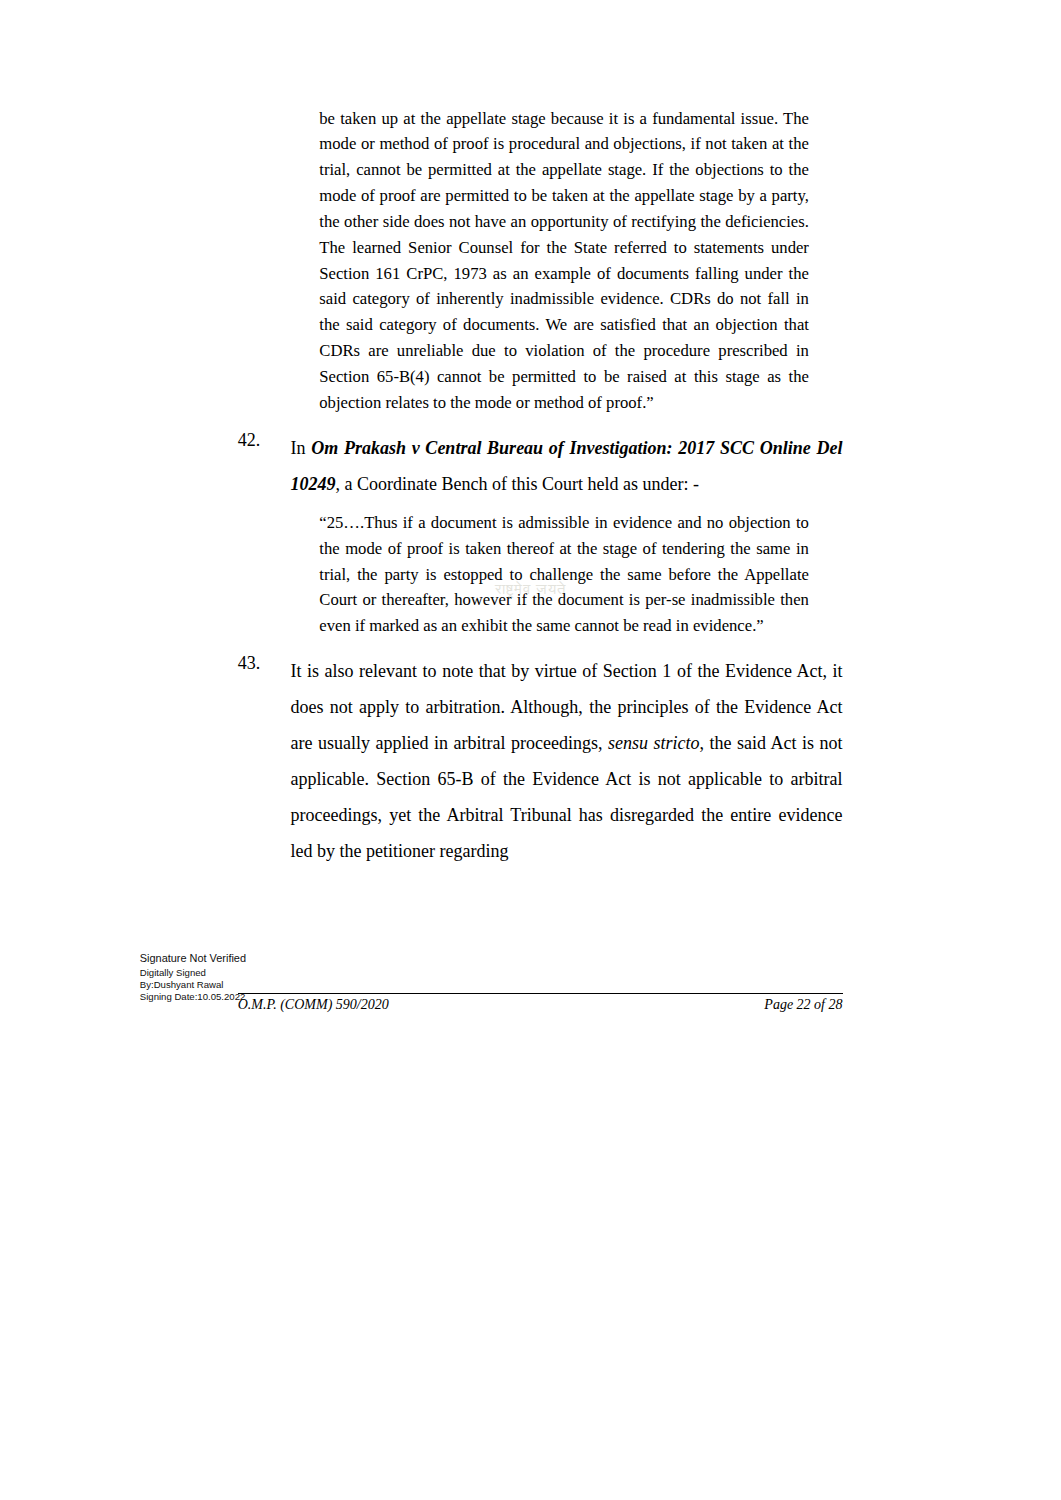be taken up at the appellate stage because it is a fundamental issue. The mode or method of proof is procedural and objections, if not taken at the trial, cannot be permitted at the appellate stage. If the objections to the mode of proof are permitted to be taken at the appellate stage by a party, the other side does not have an opportunity of rectifying the deficiencies. The learned Senior Counsel for the State referred to statements under Section 161 CrPC, 1973 as an example of documents falling under the said category of inherently inadmissible evidence. CDRs do not fall in the said category of documents. We are satisfied that an objection that CDRs are unreliable due to violation of the procedure prescribed in Section 65-B(4) cannot be permitted to be raised at this stage as the objection relates to the mode or method of proof.”
42.
In Om Prakash v Central Bureau of Investigation: 2017 SCC Online Del 10249, a Coordinate Bench of this Court held as under: -
“25….Thus if a document is admissible in evidence and no objection to the mode of proof is taken thereof at the stage of tendering the same in trial, the party is estopped to challenge the same before the Appellate Court or thereafter, however if the document is per-se inadmissible then even if marked as an exhibit the same cannot be read in evidence.”
43.
It is also relevant to note that by virtue of Section 1 of the Evidence Act, it does not apply to arbitration. Although, the principles of the Evidence Act are usually applied in arbitral proceedings, sensu stricto, the said Act is not applicable. Section 65-B of the Evidence Act is not applicable to arbitral proceedings, yet the Arbitral Tribunal has disregarded the entire evidence led by the petitioner regarding
राष्ट्रमेव जयते
Signature Not Verified
Digitally Signed
By:Dushyant Rawal
Signing Date:10.05.2022
O.M.P. (COMM) 590/2020
Page 22 of 28